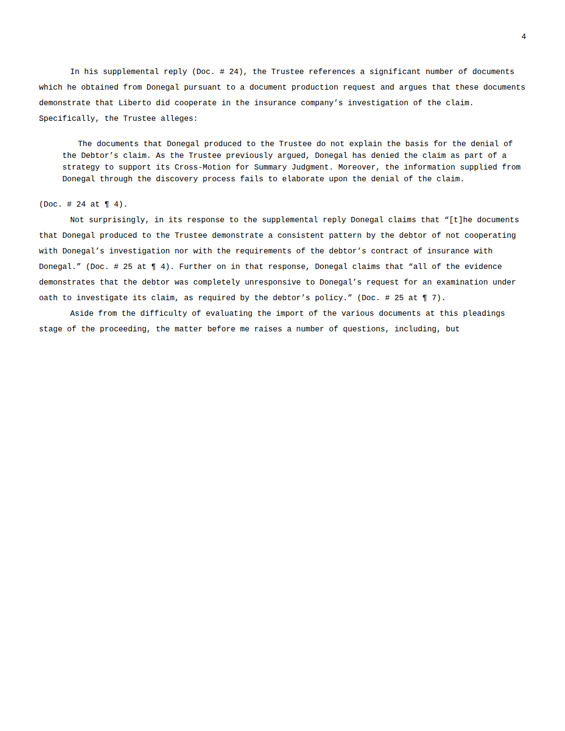4
In his supplemental reply (Doc. # 24), the Trustee references a significant number of documents which he obtained from Donegal pursuant to a document production request and argues that these documents demonstrate that Liberto did cooperate in the insurance company’s investigation of the claim. Specifically, the Trustee alleges:
The documents that Donegal produced to the Trustee do not explain the basis for the denial of the Debtor’s claim. As the Trustee previously argued, Donegal has denied the claim as part of a strategy to support its Cross-Motion for Summary Judgment. Moreover, the information supplied from Donegal through the discovery process fails to elaborate upon the denial of the claim.
(Doc. # 24 at ¶ 4).
Not surprisingly, in its response to the supplemental reply Donegal claims that “[t]he documents that Donegal produced to the Trustee demonstrate a consistent pattern by the debtor of not cooperating with Donegal’s investigation nor with the requirements of the debtor’s contract of insurance with Donegal.” (Doc. # 25 at ¶ 4). Further on in that response, Donegal claims that “all of the evidence demonstrates that the debtor was completely unresponsive to Donegal’s request for an examination under oath to investigate its claim, as required by the debtor’s policy.” (Doc. # 25 at ¶ 7).
Aside from the difficulty of evaluating the import of the various documents at this pleadings stage of the proceeding, the matter before me raises a number of questions, including, but